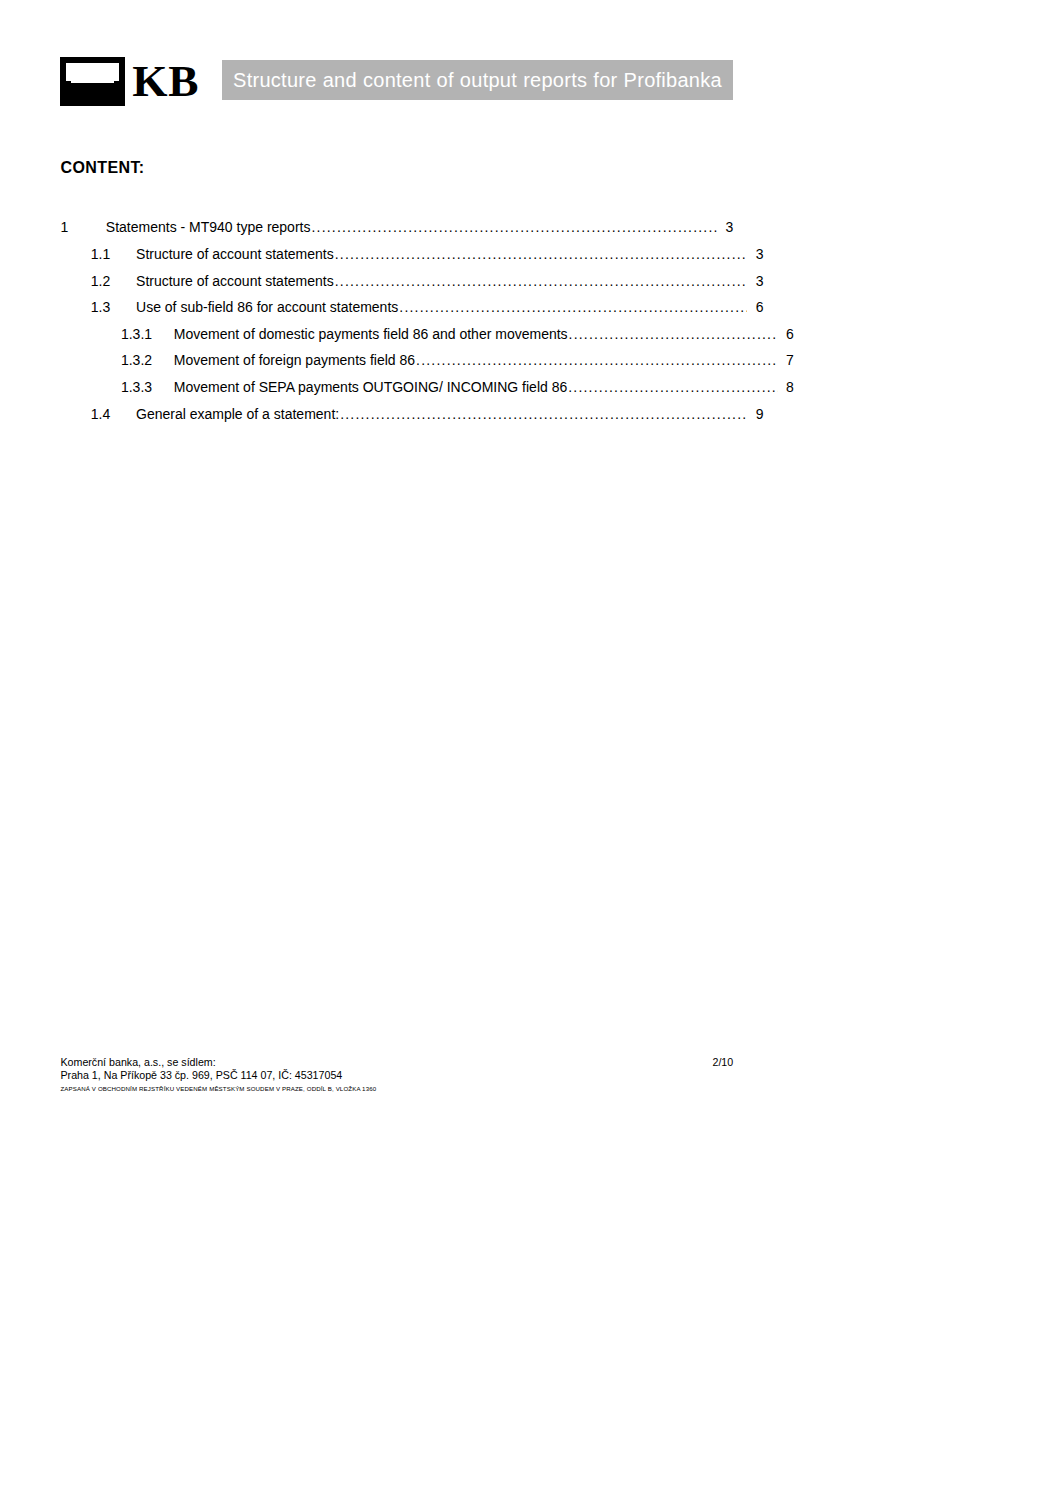KB
Structure and content of output reports for Profibanka
CONTENT:
1 Statements - MT940 type reports .................................................................................................................. 3
1.1 Structure of account statements .......................................................................................................... 3
1.2 Structure of account statements .......................................................................................................... 3
1.3 Use of sub-field 86 for account statements ........................................................................................... 6
1.3.1 Movement of domestic payments field 86 and other movements ................................................ 6
1.3.2 Movement of foreign payments field 86 ......................................................................................... 7
1.3.3 Movement of SEPA payments OUTGOING/ INCOMING field 86 .................................................... 8
1.4 General example of a statement: .......................................................................................................... 9
Komerční banka, a.s., se sídlem:
Praha 1, Na Příkopě 33 čp. 969, PSČ 114 07, IČ: 45317054
ZAPSANÁ V OBCHODNÍM REJSTŘÍKU VEDENÉM MĚSTSKÝM SOUDEM V PRAZE, ODDÍL B, VLOŽKA 1360
2/10